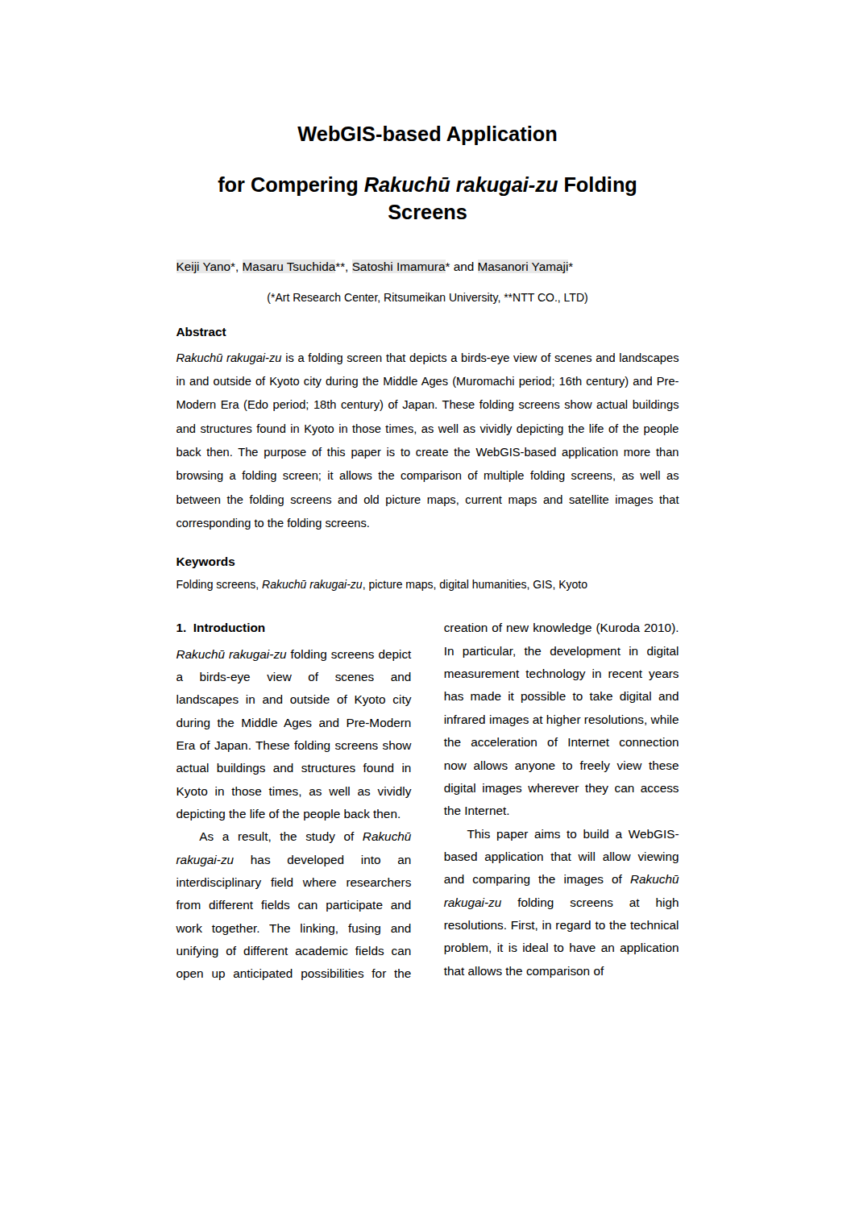WebGIS-based Application for Compering Rakuchū rakugai-zu Folding Screens
Keiji Yano*, Masaru Tsuchida**, Satoshi Imamura* and Masanori Yamaji*
(*Art Research Center, Ritsumeikan University, **NTT CO., LTD)
Abstract
Rakuchū rakugai-zu is a folding screen that depicts a birds-eye view of scenes and landscapes in and outside of Kyoto city during the Middle Ages (Muromachi period; 16th century) and Pre-Modern Era (Edo period; 18th century) of Japan. These folding screens show actual buildings and structures found in Kyoto in those times, as well as vividly depicting the life of the people back then. The purpose of this paper is to create the WebGIS-based application more than browsing a folding screen; it allows the comparison of multiple folding screens, as well as between the folding screens and old picture maps, current maps and satellite images that corresponding to the folding screens.
Keywords
Folding screens, Rakuchū rakugai-zu, picture maps, digital humanities, GIS, Kyoto
1. Introduction
Rakuchū rakugai-zu folding screens depict a birds-eye view of scenes and landscapes in and outside of Kyoto city during the Middle Ages and Pre-Modern Era of Japan. These folding screens show actual buildings and structures found in Kyoto in those times, as well as vividly depicting the life of the people back then.
As a result, the study of Rakuchū rakugai-zu has developed into an interdisciplinary field where researchers from different fields can participate and work together. The linking, fusing and unifying of different academic fields can open up anticipated possibilities for the creation of new knowledge (Kuroda 2010). In particular, the development in digital measurement technology in recent years has made it possible to take digital and infrared images at higher resolutions, while the acceleration of Internet connection now allows anyone to freely view these digital images wherever they can access the Internet.
This paper aims to build a WebGIS-based application that will allow viewing and comparing the images of Rakuchū rakugai-zu folding screens at high resolutions. First, in regard to the technical problem, it is ideal to have an application that allows the comparison of